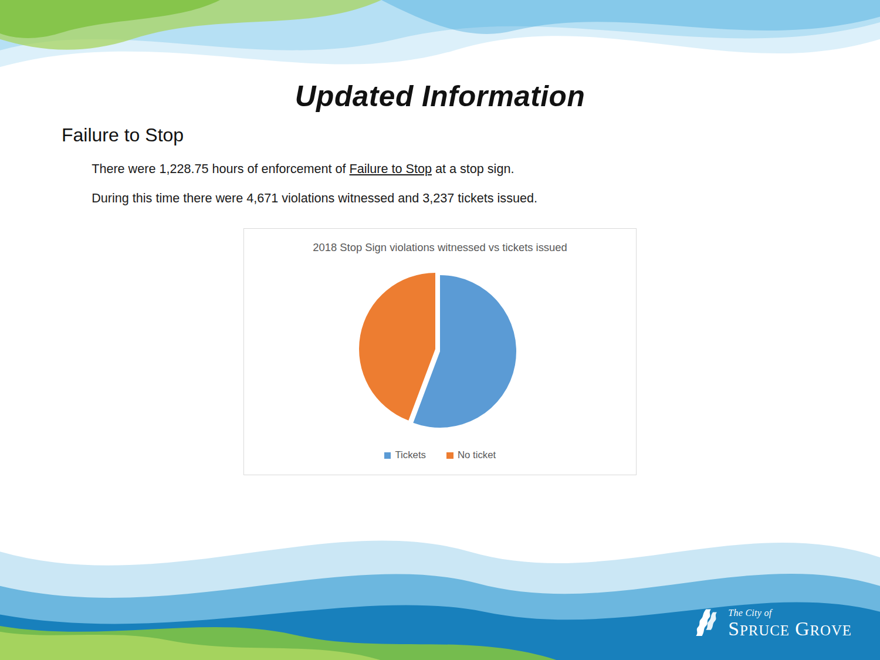Updated Information
Failure to Stop
There were 1,228.75 hours of enforcement of Failure to Stop at a stop sign.
During this time there were 4,671 violations witnessed and 3,237 tickets issued.
2018 Stop Sign violations witnessed vs tickets issued
Tickets No ticket
The City of
SPRUCE GROVE